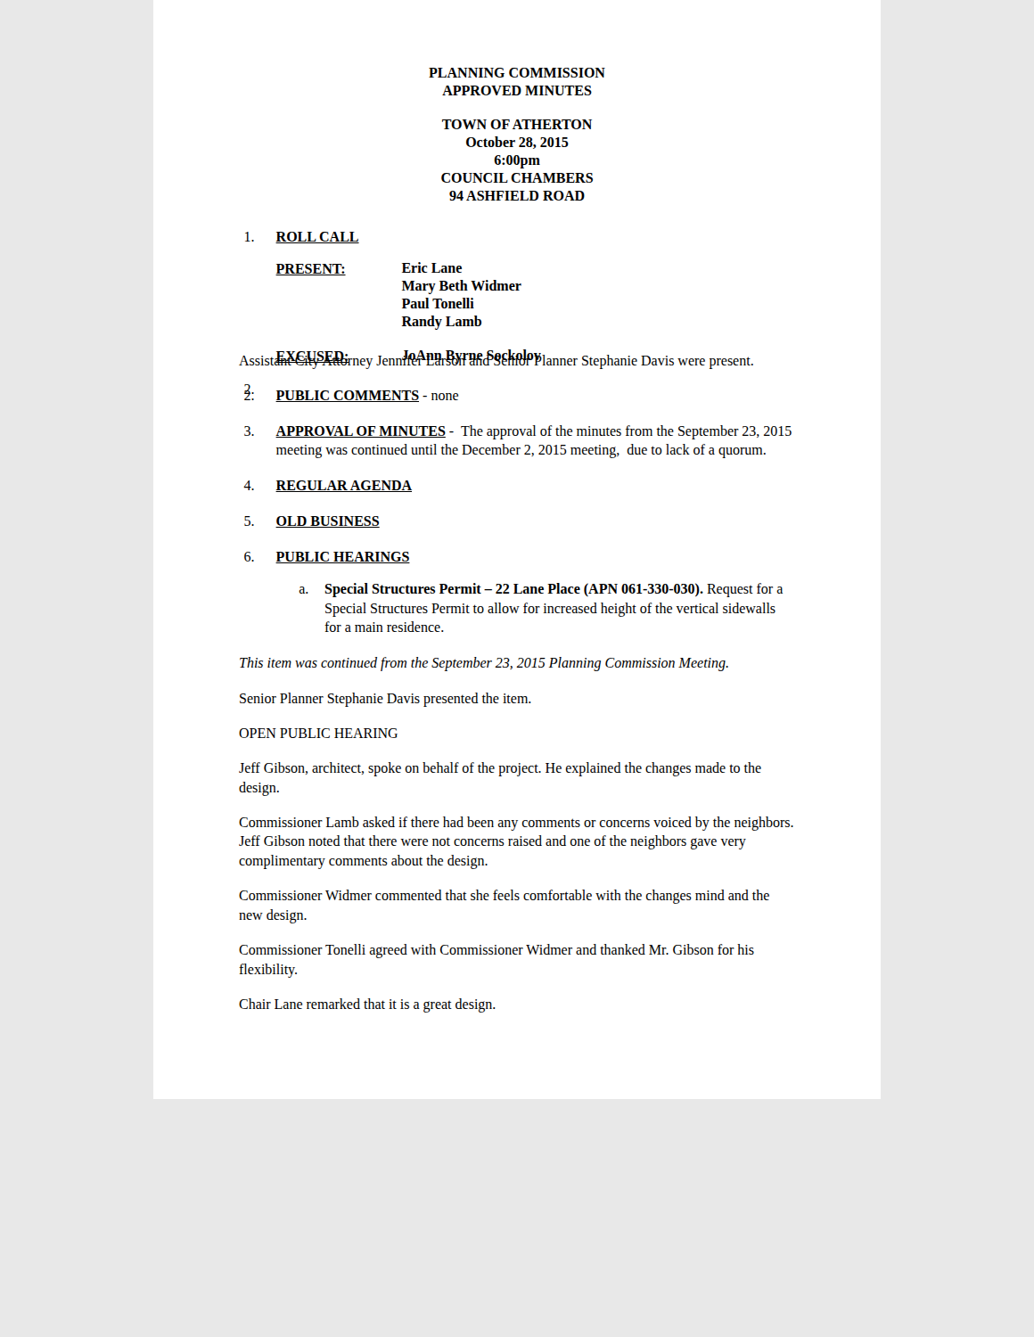PLANNING COMMISSION
APPROVED MINUTES
TOWN OF ATHERTON
October 28, 2015
6:00pm
COUNCIL CHAMBERS
94 ASHFIELD ROAD
ROLL CALL
| PRESENT: | Eric Lane Mary Beth Widmer Paul Tonelli Randy Lamb |
| EXCUSED: | JoAnn Byrne Sockolov |
placeholder
Assistant City Attorney Jennifer Larson and Senior Planner Stephanie Davis were present.
PUBLIC COMMENTS - none
APPROVAL OF MINUTES - The approval of the minutes from the September 23, 2015 meeting was continued until the December 2, 2015 meeting, due to lack of a quorum.
REGULAR AGENDA
OLD BUSINESS
PUBLIC HEARINGS
Special Structures Permit – 22 Lane Place (APN 061-330-030). Request for a Special Structures Permit to allow for increased height of the vertical sidewalls for a main residence.
This item was continued from the September 23, 2015 Planning Commission Meeting.
Senior Planner Stephanie Davis presented the item.
OPEN PUBLIC HEARING
Jeff Gibson, architect, spoke on behalf of the project. He explained the changes made to the design.
Commissioner Lamb asked if there had been any comments or concerns voiced by the neighbors. Jeff Gibson noted that there were not concerns raised and one of the neighbors gave very complimentary comments about the design.
Commissioner Widmer commented that she feels comfortable with the changes mind and the new design.
Commissioner Tonelli agreed with Commissioner Widmer and thanked Mr. Gibson for his flexibility.
Chair Lane remarked that it is a great design.